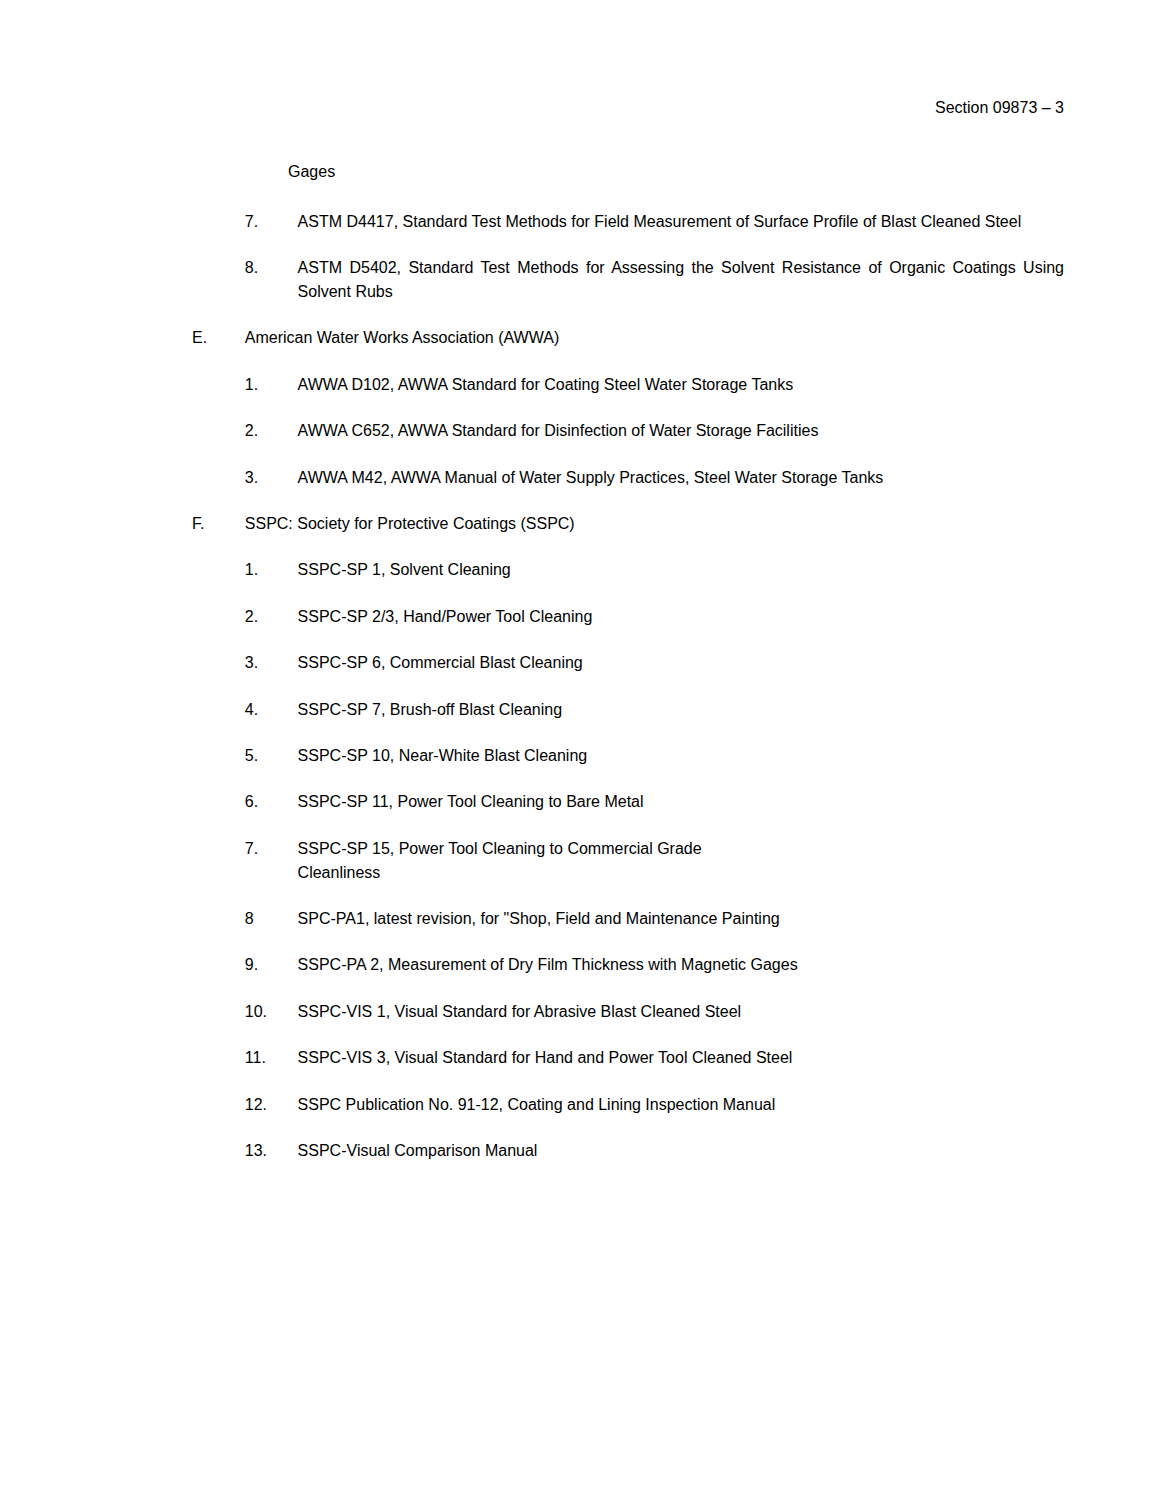Section 09873 – 3
Gages
7.
ASTM D4417, Standard Test Methods for Field Measurement of Surface Profile of Blast Cleaned Steel
8.
ASTM D5402, Standard Test Methods for Assessing the Solvent Resistance of Organic Coatings Using Solvent Rubs
E.
American Water Works Association (AWWA)
1.
AWWA D102, AWWA Standard for Coating Steel Water Storage Tanks
2.
AWWA C652, AWWA Standard for Disinfection of Water Storage Facilities
3.
AWWA M42, AWWA Manual of Water Supply Practices, Steel Water Storage Tanks
F.
SSPC: Society for Protective Coatings (SSPC)
1.
SSPC-SP 1, Solvent Cleaning
2.
SSPC-SP 2/3, Hand/Power Tool Cleaning
3.
SSPC-SP 6, Commercial Blast Cleaning
4.
SSPC-SP 7, Brush-off Blast Cleaning
5.
SSPC-SP 10, Near-White Blast Cleaning
6.
SSPC-SP 11, Power Tool Cleaning to Bare Metal
7.
SSPC-SP 15, Power Tool Cleaning to Commercial Grade
Cleanliness
8
SPC-PA1, latest revision, for "Shop, Field and Maintenance Painting
9.
SSPC-PA 2, Measurement of Dry Film Thickness with Magnetic Gages
10.
SSPC-VIS 1, Visual Standard for Abrasive Blast Cleaned Steel
11.
SSPC-VIS 3, Visual Standard for Hand and Power Tool Cleaned Steel
12.
SSPC Publication No. 91-12, Coating and Lining Inspection Manual
13.
SSPC-Visual Comparison Manual